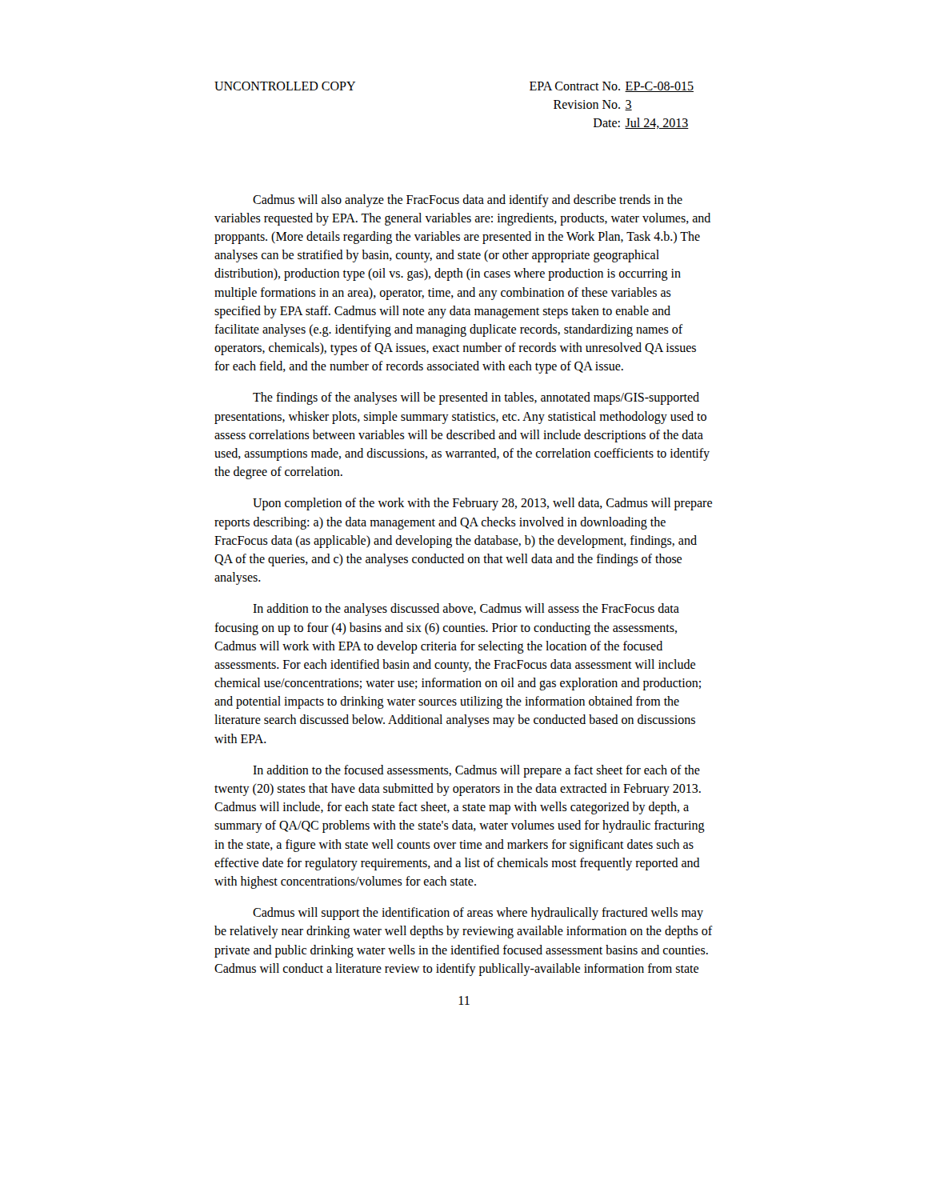UNCONTROLLED COPY
EPA Contract No. EP-C-08-015
Revision No. 3
Date: Jul 24, 2013
Cadmus will also analyze the FracFocus data and identify and describe trends in the variables requested by EPA. The general variables are: ingredients, products, water volumes, and proppants. (More details regarding the variables are presented in the Work Plan, Task 4.b.) The analyses can be stratified by basin, county, and state (or other appropriate geographical distribution), production type (oil vs. gas), depth (in cases where production is occurring in multiple formations in an area), operator, time, and any combination of these variables as specified by EPA staff. Cadmus will note any data management steps taken to enable and facilitate analyses (e.g. identifying and managing duplicate records, standardizing names of operators, chemicals), types of QA issues, exact number of records with unresolved QA issues for each field, and the number of records associated with each type of QA issue.
The findings of the analyses will be presented in tables, annotated maps/GIS-supported presentations, whisker plots, simple summary statistics, etc. Any statistical methodology used to assess correlations between variables will be described and will include descriptions of the data used, assumptions made, and discussions, as warranted, of the correlation coefficients to identify the degree of correlation.
Upon completion of the work with the February 28, 2013, well data, Cadmus will prepare reports describing: a) the data management and QA checks involved in downloading the FracFocus data (as applicable) and developing the database, b) the development, findings, and QA of the queries, and c) the analyses conducted on that well data and the findings of those analyses.
In addition to the analyses discussed above, Cadmus will assess the FracFocus data focusing on up to four (4) basins and six (6) counties. Prior to conducting the assessments, Cadmus will work with EPA to develop criteria for selecting the location of the focused assessments. For each identified basin and county, the FracFocus data assessment will include chemical use/concentrations; water use; information on oil and gas exploration and production; and potential impacts to drinking water sources utilizing the information obtained from the literature search discussed below. Additional analyses may be conducted based on discussions with EPA.
In addition to the focused assessments, Cadmus will prepare a fact sheet for each of the twenty (20) states that have data submitted by operators in the data extracted in February 2013. Cadmus will include, for each state fact sheet, a state map with wells categorized by depth, a summary of QA/QC problems with the state's data, water volumes used for hydraulic fracturing in the state, a figure with state well counts over time and markers for significant dates such as effective date for regulatory requirements, and a list of chemicals most frequently reported and with highest concentrations/volumes for each state.
Cadmus will support the identification of areas where hydraulically fractured wells may be relatively near drinking water well depths by reviewing available information on the depths of private and public drinking water wells in the identified focused assessment basins and counties. Cadmus will conduct a literature review to identify publically-available information from state
11